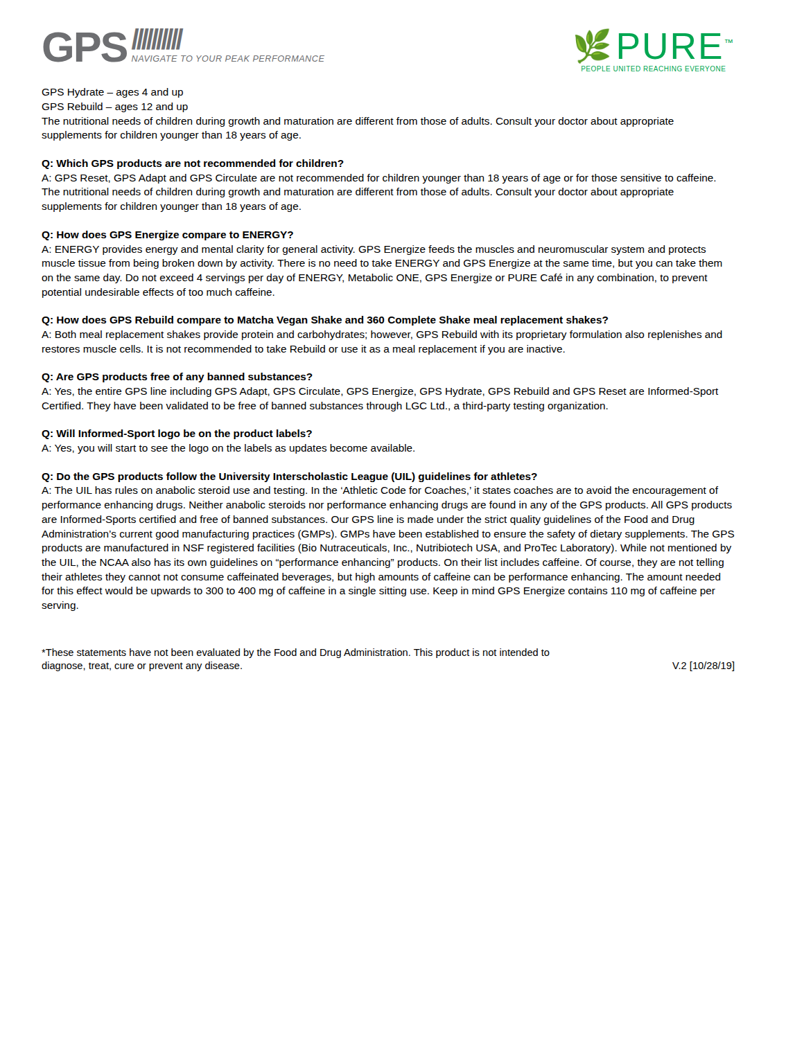GPS
//////////
NAVIGATE TO YOUR PEAK PERFORMANCE
🌿 PURE™
PEOPLE UNITED REACHING EVERYONE
GPS Hydrate – ages 4 and up
GPS Rebuild – ages 12 and up
The nutritional needs of children during growth and maturation are different from those of adults. Consult your doctor about appropriate supplements for children younger than 18 years of age.
Q: Which GPS products are not recommended for children?
A: GPS Reset, GPS Adapt and GPS Circulate are not recommended for children younger than 18 years of age or for those sensitive to caffeine. The nutritional needs of children during growth and maturation are different from those of adults. Consult your doctor about appropriate supplements for children younger than 18 years of age.
Q: How does GPS Energize compare to ENERGY?
A: ENERGY provides energy and mental clarity for general activity. GPS Energize feeds the muscles and neuromuscular system and protects muscle tissue from being broken down by activity. There is no need to take ENERGY and GPS Energize at the same time, but you can take them on the same day. Do not exceed 4 servings per day of ENERGY, Metabolic ONE, GPS Energize or PURE Café in any combination, to prevent potential undesirable effects of too much caffeine.
Q: How does GPS Rebuild compare to Matcha Vegan Shake and 360 Complete Shake meal replacement shakes?
A: Both meal replacement shakes provide protein and carbohydrates; however, GPS Rebuild with its proprietary formulation also replenishes and restores muscle cells. It is not recommended to take Rebuild or use it as a meal replacement if you are inactive.
Q: Are GPS products free of any banned substances?
A: Yes, the entire GPS line including GPS Adapt, GPS Circulate, GPS Energize, GPS Hydrate, GPS Rebuild and GPS Reset are Informed-Sport Certified. They have been validated to be free of banned substances through LGC Ltd., a third-party testing organization.
Q: Will Informed-Sport logo be on the product labels?
A: Yes, you will start to see the logo on the labels as updates become available.
Q: Do the GPS products follow the University Interscholastic League (UIL) guidelines for athletes?
A: The UIL has rules on anabolic steroid use and testing. In the ‘Athletic Code for Coaches,’ it states coaches are to avoid the encouragement of performance enhancing drugs. Neither anabolic steroids nor performance enhancing drugs are found in any of the GPS products. All GPS products are Informed-Sports certified and free of banned substances. Our GPS line is made under the strict quality guidelines of the Food and Drug Administration’s current good manufacturing practices (GMPs). GMPs have been established to ensure the safety of dietary supplements. The GPS products are manufactured in NSF registered facilities (Bio Nutraceuticals, Inc., Nutribiotech USA, and ProTec Laboratory). While not mentioned by the UIL, the NCAA also has its own guidelines on “performance enhancing” products. On their list includes caffeine. Of course, they are not telling their athletes they cannot not consume caffeinated beverages, but high amounts of caffeine can be performance enhancing. The amount needed for this effect would be upwards to 300 to 400 mg of caffeine in a single sitting use. Keep in mind GPS Energize contains 110 mg of caffeine per serving.
*These statements have not been evaluated by the Food and Drug Administration. This product is not intended to
diagnose, treat, cure or prevent any disease. V.2 [10/28/19]